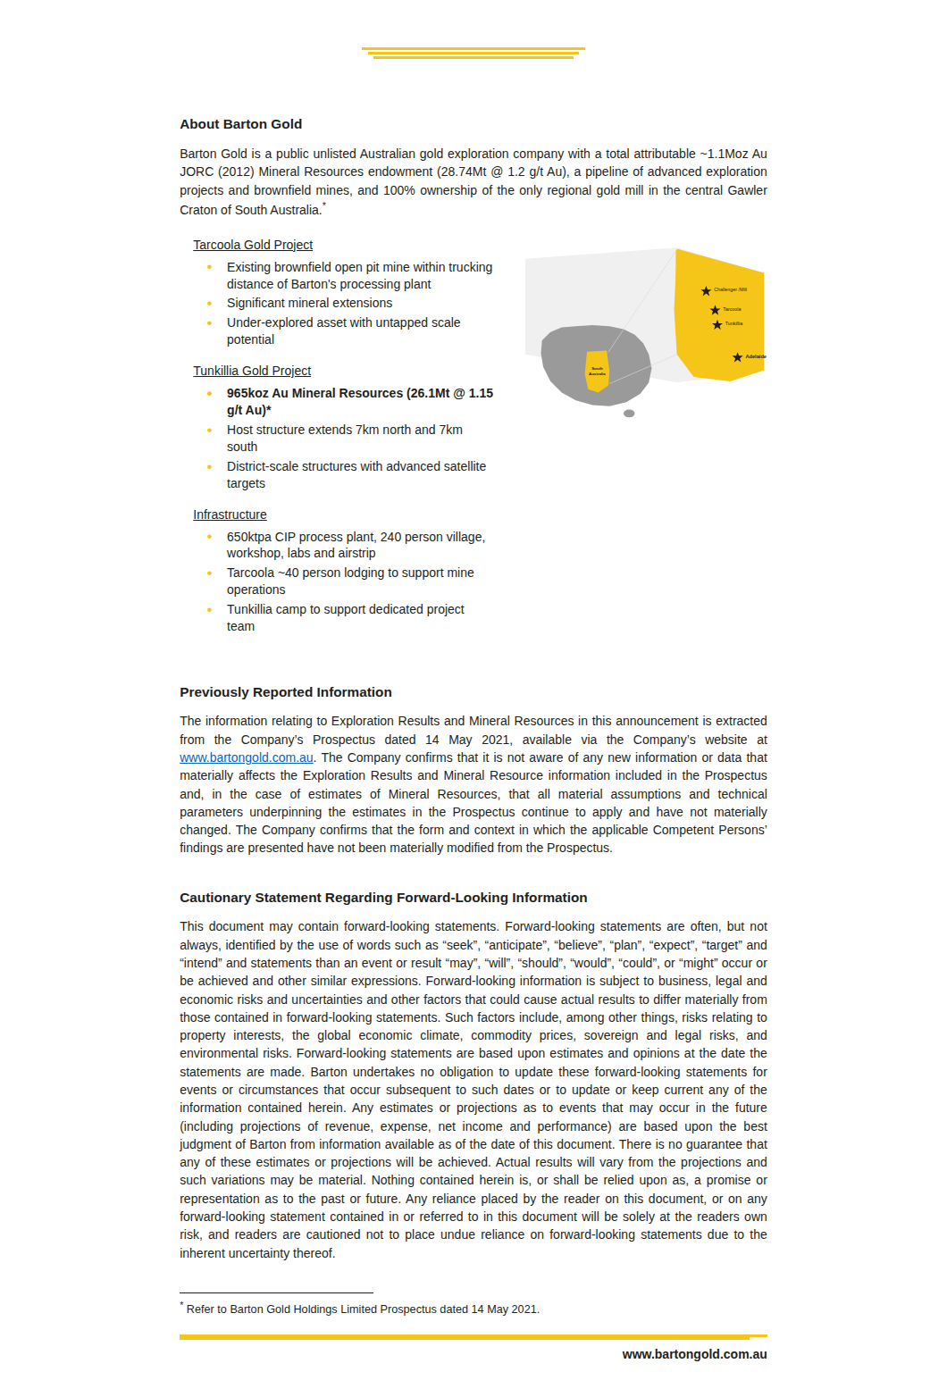About Barton Gold
Barton Gold is a public unlisted Australian gold exploration company with a total attributable ~1.1Moz Au JORC (2012) Mineral Resources endowment (28.74Mt @ 1.2 g/t Au), a pipeline of advanced exploration projects and brownfield mines, and 100% ownership of the only regional gold mill in the central Gawler Craton of South Australia.*
Tarcoola Gold Project
Existing brownfield open pit mine within trucking distance of Barton's processing plant
Significant mineral extensions
Under-explored asset with untapped scale potential
Tunkillia Gold Project
965koz Au Mineral Resources (26.1Mt @ 1.15 g/t Au)*
Host structure extends 7km north and 7km south
District-scale structures with advanced satellite targets
Infrastructure
650ktpa CIP process plant, 240 person village, workshop, labs and airstrip
Tarcoola ~40 person lodging to support mine operations
Tunkillia camp to support dedicated project team
South Australia Challenger /Mill Tarcoola Tunkillia Adelaide
Previously Reported Information
The information relating to Exploration Results and Mineral Resources in this announcement is extracted from the Company’s Prospectus dated 14 May 2021, available via the Company’s website at www.bartongold.com.au. The Company confirms that it is not aware of any new information or data that materially affects the Exploration Results and Mineral Resource information included in the Prospectus and, in the case of estimates of Mineral Resources, that all material assumptions and technical parameters underpinning the estimates in the Prospectus continue to apply and have not materially changed. The Company confirms that the form and context in which the applicable Competent Persons’ findings are presented have not been materially modified from the Prospectus.
Cautionary Statement Regarding Forward-Looking Information
This document may contain forward-looking statements. Forward-looking statements are often, but not always, identified by the use of words such as “seek”, “anticipate”, “believe”, “plan”, “expect”, “target” and “intend” and statements than an event or result “may”, “will”, “should”, “would”, “could”, or “might” occur or be achieved and other similar expressions. Forward-looking information is subject to business, legal and economic risks and uncertainties and other factors that could cause actual results to differ materially from those contained in forward-looking statements. Such factors include, among other things, risks relating to property interests, the global economic climate, commodity prices, sovereign and legal risks, and environmental risks. Forward-looking statements are based upon estimates and opinions at the date the statements are made. Barton undertakes no obligation to update these forward-looking statements for events or circumstances that occur subsequent to such dates or to update or keep current any of the information contained herein. Any estimates or projections as to events that may occur in the future (including projections of revenue, expense, net income and performance) are based upon the best judgment of Barton from information available as of the date of this document. There is no guarantee that any of these estimates or projections will be achieved. Actual results will vary from the projections and such variations may be material. Nothing contained herein is, or shall be relied upon as, a promise or representation as to the past or future. Any reliance placed by the reader on this document, or on any forward-looking statement contained in or referred to in this document will be solely at the readers own risk, and readers are cautioned not to place undue reliance on forward-looking statements due to the inherent uncertainty thereof.
* Refer to Barton Gold Holdings Limited Prospectus dated 14 May 2021.
www.bartongold.com.au